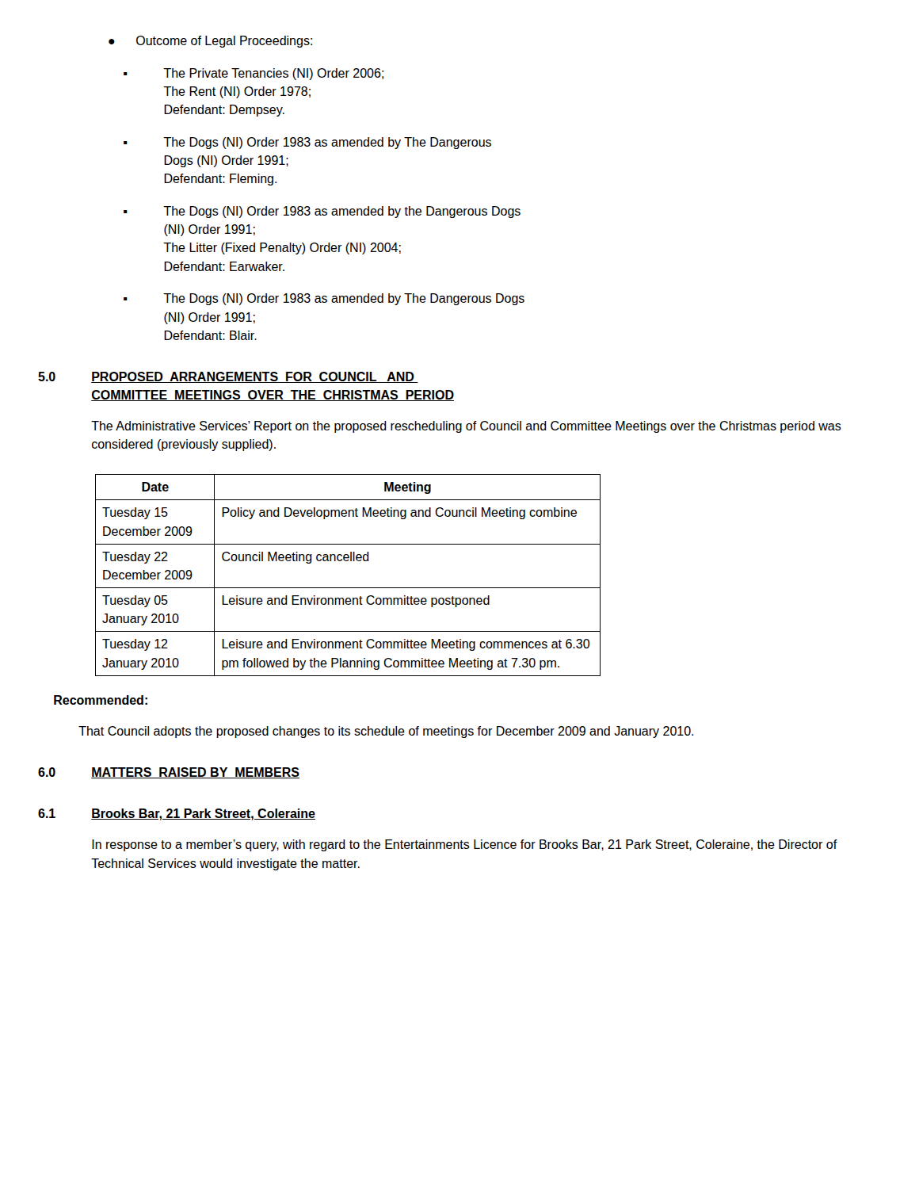● Outcome of Legal Proceedings:
▪ The Private Tenancies (NI) Order 2006;
The Rent (NI) Order 1978;
Defendant: Dempsey.
▪ The Dogs (NI) Order 1983 as amended by The Dangerous
Dogs (NI) Order 1991;
Defendant: Fleming.
▪ The Dogs (NI) Order 1983 as amended by the Dangerous Dogs
(NI) Order 1991;
The Litter (Fixed Penalty) Order (NI) 2004;
Defendant: Earwaker.
▪ The Dogs (NI) Order 1983 as amended by The Dangerous Dogs
(NI) Order 1991;
Defendant: Blair.
5.0
PROPOSED ARRANGEMENTS FOR COUNCIL AND COMMITTEE MEETINGS OVER THE CHRISTMAS PERIOD
The Administrative Services’ Report on the proposed rescheduling of Council and Committee Meetings over the Christmas period was considered (previously supplied).
| Date | Meeting |
| --- | --- |
| Tuesday 15 December 2009 | Policy and Development Meeting and Council Meeting combine |
| Tuesday 22 December 2009 | Council Meeting cancelled |
| Tuesday 05 January 2010 | Leisure and Environment Committee postponed |
| Tuesday 12 January 2010 | Leisure and Environment Committee Meeting commences at 6.30 pm followed by the Planning Committee Meeting at 7.30 pm. |
Recommended:
That Council adopts the proposed changes to its schedule of meetings for December 2009 and January 2010.
6.0
MATTERS RAISED BY MEMBERS
6.1
Brooks Bar, 21 Park Street, Coleraine
In response to a member’s query, with regard to the Entertainments Licence for Brooks Bar, 21 Park Street, Coleraine, the Director of Technical Services would investigate the matter.